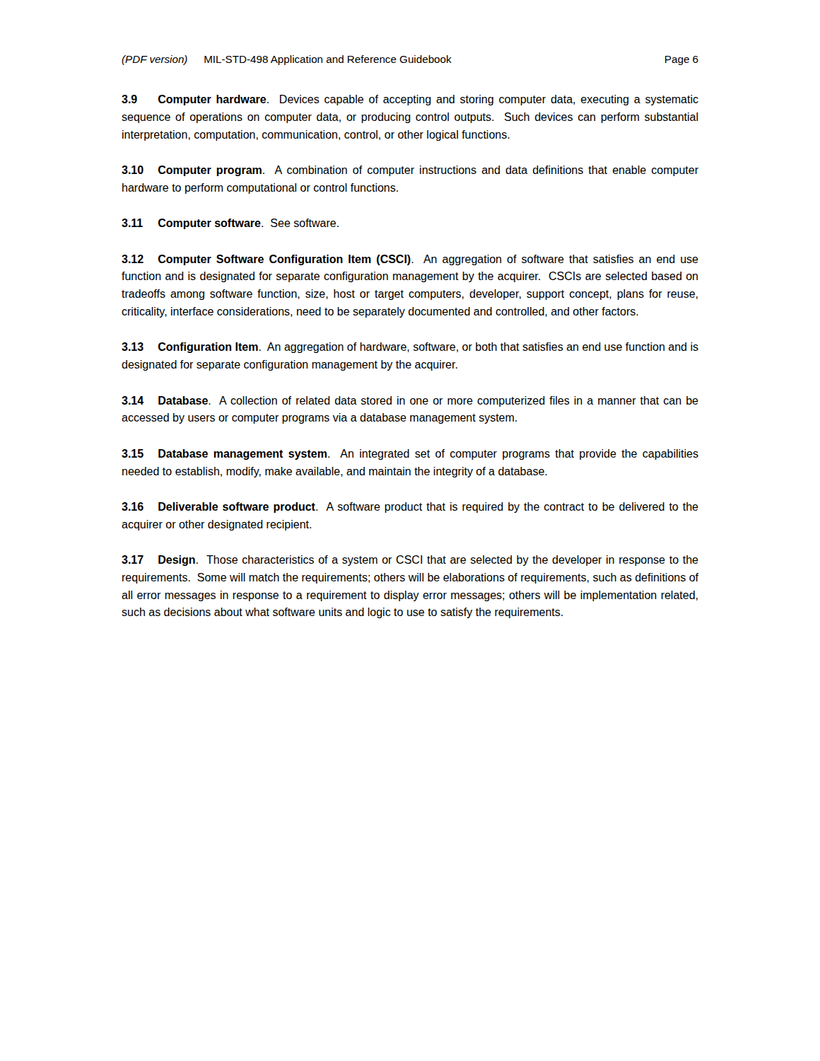(PDF version) MIL-STD-498 Application and Reference Guidebook Page 6
3.9 Computer hardware. Devices capable of accepting and storing computer data, executing a systematic sequence of operations on computer data, or producing control outputs. Such devices can perform substantial interpretation, computation, communication, control, or other logical functions.
3.10 Computer program. A combination of computer instructions and data definitions that enable computer hardware to perform computational or control functions.
3.11 Computer software. See software.
3.12 Computer Software Configuration Item (CSCI). An aggregation of software that satisfies an end use function and is designated for separate configuration management by the acquirer. CSCIs are selected based on tradeoffs among software function, size, host or target computers, developer, support concept, plans for reuse, criticality, interface considerations, need to be separately documented and controlled, and other factors.
3.13 Configuration Item. An aggregation of hardware, software, or both that satisfies an end use function and is designated for separate configuration management by the acquirer.
3.14 Database. A collection of related data stored in one or more computerized files in a manner that can be accessed by users or computer programs via a database management system.
3.15 Database management system. An integrated set of computer programs that provide the capabilities needed to establish, modify, make available, and maintain the integrity of a database.
3.16 Deliverable software product. A software product that is required by the contract to be delivered to the acquirer or other designated recipient.
3.17 Design. Those characteristics of a system or CSCI that are selected by the developer in response to the requirements. Some will match the requirements; others will be elaborations of requirements, such as definitions of all error messages in response to a requirement to display error messages; others will be implementation related, such as decisions about what software units and logic to use to satisfy the requirements.